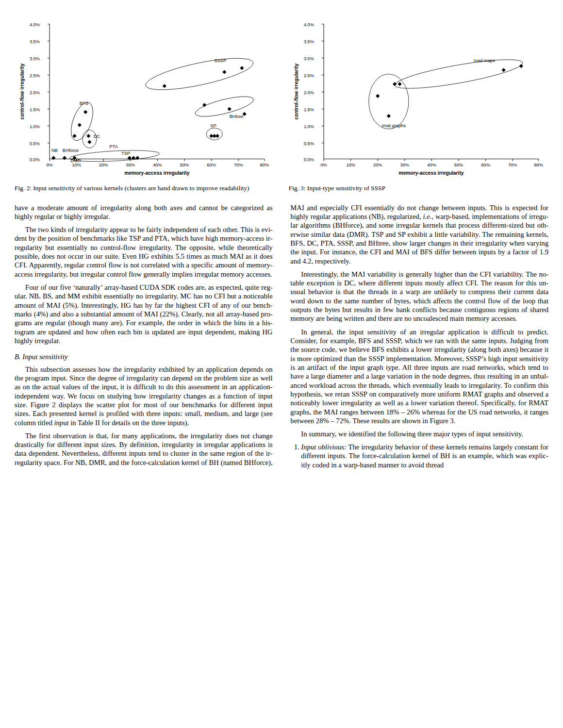4.0% 3.5% 3.0% 2.5% 2.0% 1.5% 1.0% 0.5% 0.0% 0% 10% 20% 30% 40% 50% 60% 70% 80% memory-access irregularity control-flow irregularity SSSP BHtree SP BFS DC NB BHforce DMR TSP PTA
Fig. 2: Input sensitivity of various kernels (clusters are hand drawn to improve readability)
4.0% 3.5% 3.0% 2.5% 2.0% 1.5% 1.0% 0.5% 0.0% 0% 10% 20% 30% 40% 50% 60% 70% 80% memory-access irregularity control-flow irregularity road maps rmat graphs
Fig. 3: Input-type sensitivity of SSSP
have a moderate amount of irregularity along both axes and cannot be categorized as highly regular or highly irregular.
The two kinds of irregularity appear to be fairly independent of each other. This is evident by the position of benchmarks like TSP and PTA, which have high memory-access irregularity but essentially no control-flow irregularity. The opposite, while theoretically possible, does not occur in our suite. Even HG exhibits 5.5 times as much MAI as it does CFI. Apparently, regular control flow is not correlated with a specific amount of memory-access irregularity, but irregular control flow generally implies irregular memory accesses.
Four of our five ‘naturally’ array-based CUDA SDK codes are, as expected, quite regular. NB, BS, and MM exhibit essentially no irregularity. MC has no CFI but a noticeable amount of MAI (5%). Interestingly, HG has by far the highest CFI of any of our benchmarks (4%) and also a substantial amount of MAI (22%). Clearly, not all array-based programs are regular (though many are). For example, the order in which the bins in a histogram are updated and how often each bin is updated are input dependent, making HG highly irregular.
B. Input sensitivity
This subsection assesses how the irregularity exhibited by an application depends on the program input. Since the degree of irregularity can depend on the problem size as well as on the actual values of the input, it is difficult to do this assessment in an application-independent way. We focus on studying how irregularity changes as a function of input size. Figure 2 displays the scatter plot for most of our benchmarks for different input sizes. Each presented kernel is profiled with three inputs: small, medium, and large (see column titled input in Table II for details on the three inputs).
The first observation is that, for many applications, the irregularity does not change drastically for different input sizes. By definition, irregularity in irregular applications is data dependent. Nevertheless, different inputs tend to cluster in the same region of the irregularity space. For NB, DMR, and the force-calculation kernel of BH (named BHforce), MAI and especially CFI essentially do not change between inputs. This is expected for highly regular applications (NB), regularized, i.e., warp-based, implementations of irregular algorithms (BHforce), and some irregular kernels that process different-sized but otherwise similar data (DMR). TSP and SP exhibit a little variability. The remaining kernels, BFS, DC, PTA, SSSP, and BHtree, show larger changes in their irregularity when varying the input. For instance, the CFI and MAI of BFS differ between inputs by a factor of 1.9 and 4.2, respectively.
Interestingly, the MAI variability is generally higher than the CFI variability. The notable exception is DC, where different inputs mostly affect CFI. The reason for this unusual behavior is that the threads in a warp are unlikely to compress their current data word down to the same number of bytes, which affects the control flow of the loop that outputs the bytes but results in few bank conflicts because contiguous regions of shared memory are being written and there are no uncoalesced main memory accesses.
In general, the input sensitivity of an irregular application is difficult to predict. Consider, for example, BFS and SSSP, which we ran with the same inputs. Judging from the source code, we believe BFS exhibits a lower irregularity (along both axes) because it is more optimized than the SSSP implementation. Moreover, SSSP’s high input sensitivity is an artifact of the input graph type. All three inputs are road networks, which tend to have a large diameter and a large variation in the node degrees, thus resulting in an unbalanced workload across the threads, which eventually leads to irregularity. To confirm this hypothesis, we reran SSSP on comparatively more uniform RMAT graphs and observed a noticeably lower irregularity as well as a lower variation thereof. Specifically, for RMAT graphs, the MAI ranges between 18% – 26% whereas for the US road networks, it ranges between 28% – 72%. These results are shown in Figure 3.
In summary, we identified the following three major types of input sensitivity.
Input oblivious: The irregularity behavior of these kernels remains largely constant for different inputs. The force-calculation kernel of BH is an example, which was explicitly coded in a warp-based manner to avoid thread